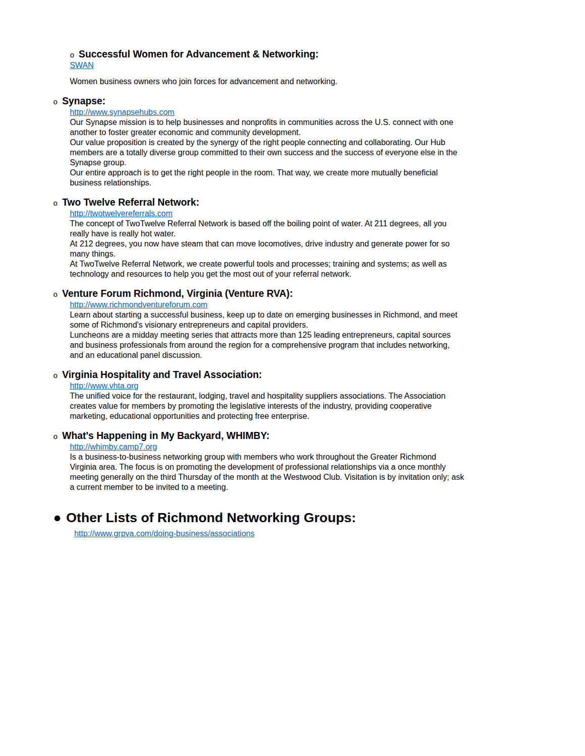o
Successful Women for Advancement & Networking:
SWAN
Women business owners who join forces for advancement and networking.
o
Synapse:
http://www.synapsehubs.com
Our Synapse mission is to help businesses and nonprofits in communities across the U.S. connect with one another to foster greater economic and community development.
Our value proposition is created by the synergy of the right people connecting and collaborating. Our Hub members are a totally diverse group committed to their own success and the success of everyone else in the Synapse group.
Our entire approach is to get the right people in the room. That way, we create more mutually beneficial business relationships.
o
Two Twelve Referral Network:
http://twotwelvereferrals.com
The concept of TwoTwelve Referral Network is based off the boiling point of water. At 211 degrees, all you really have is really hot water.
At 212 degrees, you now have steam that can move locomotives, drive industry and generate power for so many things.
At TwoTwelve Referral Network, we create powerful tools and processes; training and systems; as well as technology and resources to help you get the most out of your referral network.
o
Venture Forum Richmond, Virginia (Venture RVA):
http://www.richmondventureforum.com
Learn about starting a successful business, keep up to date on emerging businesses in Richmond, and meet some of Richmond's visionary entrepreneurs and capital providers.
Luncheons are a midday meeting series that attracts more than 125 leading entrepreneurs, capital sources and business professionals from around the region for a comprehensive program that includes networking, and an educational panel discussion.
o
Virginia Hospitality and Travel Association:
http://www.vhta.org
The unified voice for the restaurant, lodging, travel and hospitality suppliers associations. The Association creates value for members by promoting the legislative interests of the industry, providing cooperative marketing, educational opportunities and protecting free enterprise.
o
What's Happening in My Backyard, WHIMBY:
http://whimby.camp7.org
Is a business-to-business networking group with members who work throughout the Greater Richmond Virginia area. The focus is on promoting the development of professional relationships via a once monthly meeting generally on the third Thursday of the month at the Westwood Club. Visitation is by invitation only; ask a current member to be invited to a meeting.
●
Other Lists of Richmond Networking Groups:
http://www.grpva.com/doing-business/associations